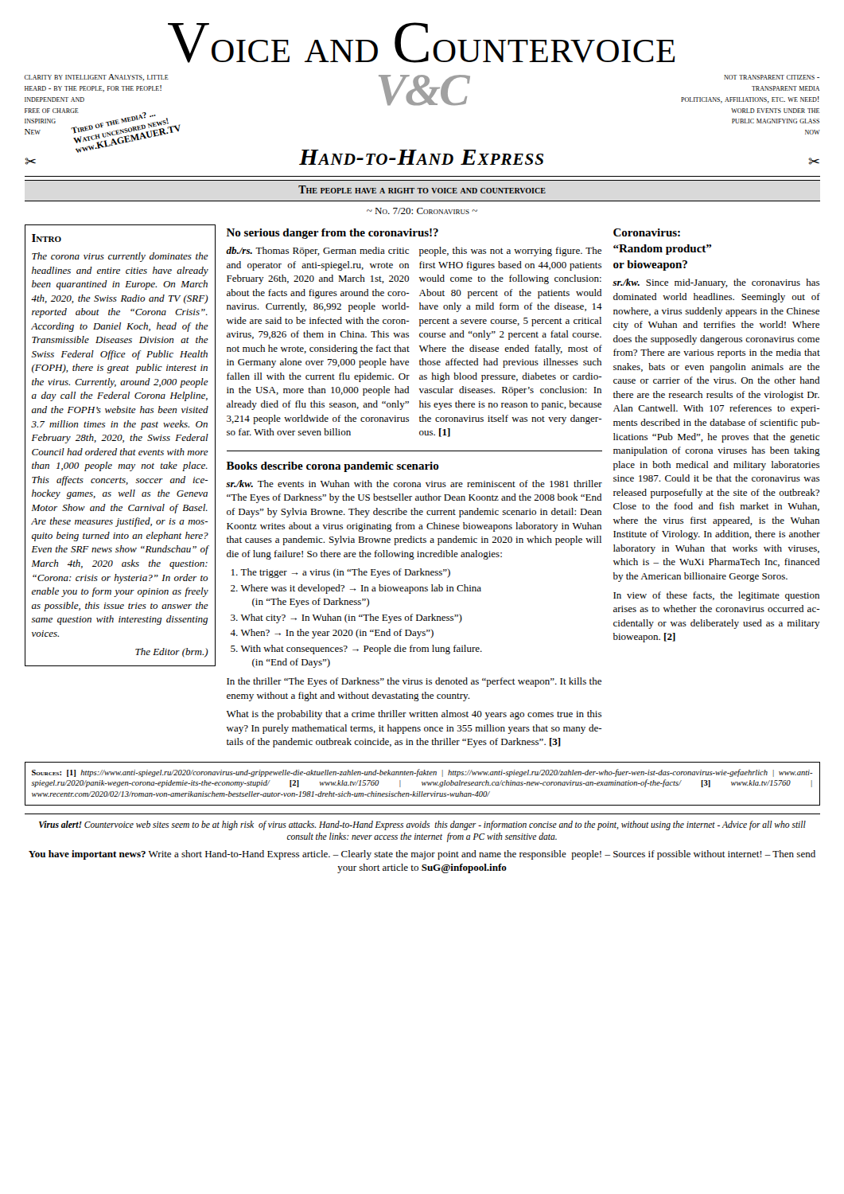Voice and Countervoice
clarity by intelligent Analysts, little
heard - by the people, for the people!
independent and
free of charge
inspiring
New
Tired of the media? ...
Watch uncensored news!
www.KLAGEMAUER.TV
V&C
not transparent citizens -
transparent media
politicians, affiliations, etc. we need!
world events under the
public magnifying glass
now
✂
Hand-to-Hand Express
✂
The people have a right to voice and countervoice
~ No. 7/20: Coronavirus ~
Intro
The corona virus currently dominates the headlines and entire cities have already been quarantined in Europe. On March 4th, 2020, the Swiss Radio and TV (SRF) reported about the “Corona Crisis”. According to Daniel Koch, head of the Transmissible Diseases Division at the Swiss Federal Office of Public Health (FOPH), there is great public interest in the virus. Currently, around 2,000 people a day call the Federal Corona Helpline, and the FOPH’s website has been visited 3.7 million times in the past weeks. On February 28th, 2020, the Swiss Federal Council had ordered that events with more than 1,000 people may not take place. This affects concerts, soccer and ice-hockey games, as well as the Geneva Motor Show and the Carnival of Basel. Are these measures justified, or is a mosquito being turned into an elephant here? Even the SRF news show “Rundschau” of March 4th, 2020 asks the question: “Corona: crisis or hysteria?” In order to enable you to form your opinion as freely as possible, this issue tries to answer the same question with interesting dissenting voices.
The Editor (brm.)
No serious danger from the coronavirus!?
db./rs. Thomas Röper, German media critic and operator of anti-spiegel.ru, wrote on February 26th, 2020 and March 1st, 2020 about the facts and figures around the coronavirus. Currently, 86,992 people worldwide are said to be infected with the coronavirus, 79,826 of them in China. This was not much he wrote, considering the fact that in Germany alone over 79,000 people have fallen ill with the current flu epidemic. Or in the USA, more than 10,000 people had already died of flu this season, and “only” 3,214 people worldwide of the coronavirus so far. With over seven billion
people, this was not a worrying figure. The first WHO figures based on 44,000 patients would come to the following conclusion: About 80 percent of the patients would have only a mild form of the disease, 14 percent a severe course, 5 percent a critical course and “only” 2 percent a fatal course. Where the disease ended fatally, most of those affected had previous illnesses such as high blood pressure, diabetes or cardiovascular diseases. Röper’s conclusion: In his eyes there is no reason to panic, because the coronavirus itself was not very dangerous. [1]
Books describe corona pandemic scenario
sr./kw. The events in Wuhan with the corona virus are reminiscent of the 1981 thriller “The Eyes of Darkness” by the US bestseller author Dean Koontz and the 2008 book “End of Days” by Sylvia Browne. They describe the current pandemic scenario in detail: Dean Koontz writes about a virus originating from a Chinese bioweapons laboratory in Wuhan that causes a pandemic. Sylvia Browne predicts a pandemic in 2020 in which people will die of lung failure! So there are the following incredible analogies:
The trigger → a virus (in “The Eyes of Darkness”)
Where was it developed? → In a bioweapons lab in China
(in “The Eyes of Darkness”)
What city? → In Wuhan (in “The Eyes of Darkness”)
When? → In the year 2020 (in “End of Days”)
With what consequences? → People die from lung failure.
(in “End of Days”)
In the thriller “The Eyes of Darkness” the virus is denoted as “perfect weapon”. It kills the enemy without a fight and without devastating the country.
What is the probability that a crime thriller written almost 40 years ago comes true in this way? In purely mathematical terms, it happens once in 355 million years that so many details of the pandemic outbreak coincide, as in the thriller “Eyes of Darkness”. [3]
Coronavirus:
“Random product”
or bioweapon?
sr./kw. Since mid-January, the coronavirus has dominated world headlines. Seemingly out of nowhere, a virus suddenly appears in the Chinese city of Wuhan and terrifies the world! Where does the supposedly dangerous coronavirus come from? There are various reports in the media that snakes, bats or even pangolin animals are the cause or carrier of the virus. On the other hand there are the research results of the virologist Dr. Alan Cantwell. With 107 references to experiments described in the database of scientific publications “Pub Med”, he proves that the genetic manipulation of corona viruses has been taking place in both medical and military laboratories since 1987. Could it be that the coronavirus was released purposefully at the site of the outbreak? Close to the food and fish market in Wuhan, where the virus first appeared, is the Wuhan Institute of Virology. In addition, there is another laboratory in Wuhan that works with viruses, which is – the WuXi PharmaTech Inc, financed by the American billionaire George Soros.
In view of these facts, the legitimate question arises as to whether the coronavirus occurred accidentally or was deliberately used as a military bioweapon. [2]
Sources: [1] https://www.anti-spiegel.ru/2020/coronavirus-und-grippewelle-die-aktuellen-zahlen-und-bekannten-fakten | https://www.anti-spiegel.ru/2020/zahlen-der-who-fuer-wen-ist-das-coronavirus-wie-gefaehrlich | www.anti-spiegel.ru/2020/panik-wegen-corona-epidemie-its-the-economy-stupid/ [2] www.kla.tv/15760 | www.globalresearch.ca/chinas-new-coronavirus-an-examination-of-the-facts/ [3] www.kla.tv/15760 | www.recentr.com/2020/02/13/roman-von-amerikanischem-bestseller-autor-von-1981-dreht-sich-um-chinesischen-killervirus-wuhan-400/
Virus alert! Countervoice web sites seem to be at high risk of virus attacks. Hand-to-Hand Express avoids this danger - information concise and to the point, without using the internet - Advice for all who still consult the links: never access the internet from a PC with sensitive data.
You have important news? Write a short Hand-to-Hand Express article. – Clearly state the major point and name the responsible people! – Sources if possible without internet! – Then send your short article to SuG@infopool.info